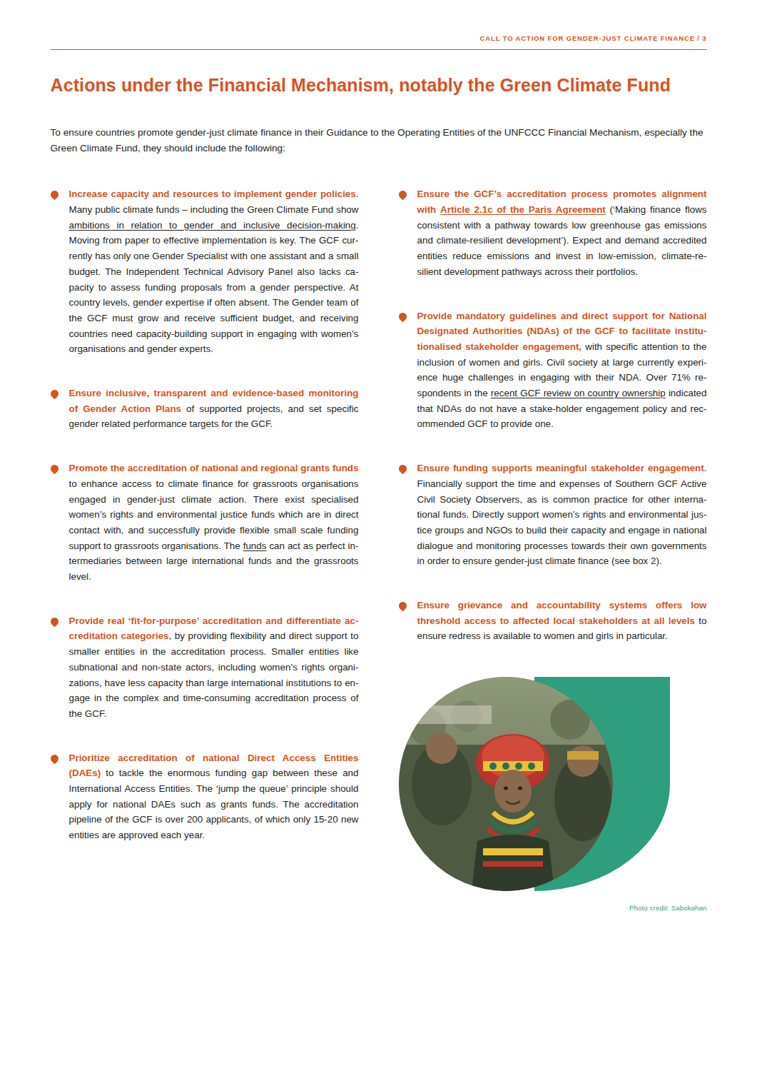Call to Action for Gender-Just Climate Finance / 3
Actions under the Financial Mechanism, notably the Green Climate Fund
To ensure countries promote gender-just climate finance in their Guidance to the Operating Entities of the UNFCCC Financial Mechanism, especially the Green Climate Fund, they should include the following:
Increase capacity and resources to implement gender policies. Many public climate funds – including the Green Climate Fund show ambitions in relation to gender and inclusive decision-making. Moving from paper to effective implementation is key. The GCF currently has only one Gender Specialist with one assistant and a small budget. The Independent Technical Advisory Panel also lacks capacity to assess funding proposals from a gender perspective. At country levels, gender expertise if often absent. The Gender team of the GCF must grow and receive sufficient budget, and receiving countries need capacity-building support in engaging with women’s organisations and gender experts.
Ensure inclusive, transparent and evidence-based monitoring of Gender Action Plans of supported projects, and set specific gender related performance targets for the GCF.
Promote the accreditation of national and regional grants funds to enhance access to climate finance for grassroots organisations engaged in gender-just climate action. There exist specialised women’s rights and environmental justice funds which are in direct contact with, and successfully provide flexible small scale funding support to grassroots organisations. The funds can act as perfect intermediaries between large international funds and the grassroots level.
Provide real ‘fit-for-purpose’ accreditation and differentiate accreditation categories, by providing flexibility and direct support to smaller entities in the accreditation process. Smaller entities like subnational and non-state actors, including women’s rights organizations, have less capacity than large international institutions to engage in the complex and time-consuming accreditation process of the GCF.
Prioritize accreditation of national Direct Access Entities (DAEs) to tackle the enormous funding gap between these and International Access Entities. The ‘jump the queue’ principle should apply for national DAEs such as grants funds. The accreditation pipeline of the GCF is over 200 applicants, of which only 15-20 new entities are approved each year.
Ensure the GCF’s accreditation process promotes alignment with Article 2.1c of the Paris Agreement (‘Making finance flows consistent with a pathway towards low greenhouse gas emissions and climate-resilient development’). Expect and demand accredited entities reduce emissions and invest in low-emission, climate-resilient development pathways across their portfolios.
Provide mandatory guidelines and direct support for National Designated Authorities (NDAs) of the GCF to facilitate institutionalised stakeholder engagement, with specific attention to the inclusion of women and girls. Civil society at large currently experience huge challenges in engaging with their NDA. Over 71% respondents in the recent GCF review on country ownership indicated that NDAs do not have a stake-holder engagement policy and recommended GCF to provide one.
Ensure funding supports meaningful stakeholder engagement. Financially support the time and expenses of Southern GCF Active Civil Society Observers, as is common practice for other international funds. Directly support women’s rights and environmental justice groups and NGOs to build their capacity and engage in national dialogue and monitoring processes towards their own governments in order to ensure gender-just climate finance (see box 2).
Ensure grievance and accountability systems offers low threshold access to affected local stakeholders at all levels to ensure redress is available to women and girls in particular.
Photo credit: Sabokahan